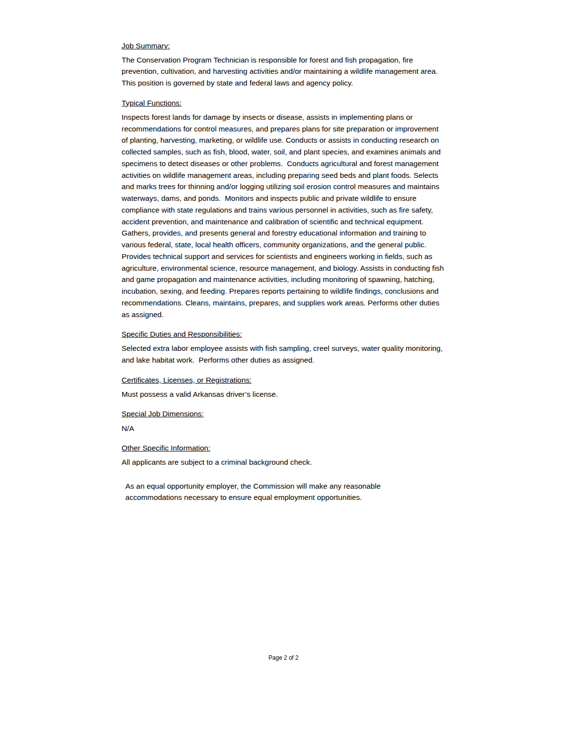Job Summary:
The Conservation Program Technician is responsible for forest and fish propagation, fire prevention, cultivation, and harvesting activities and/or maintaining a wildlife management area. This position is governed by state and federal laws and agency policy.
Typical Functions:
Inspects forest lands for damage by insects or disease, assists in implementing plans or recommendations for control measures, and prepares plans for site preparation or improvement of planting, harvesting, marketing, or wildlife use. Conducts or assists in conducting research on collected samples, such as fish, blood, water, soil, and plant species, and examines animals and specimens to detect diseases or other problems. Conducts agricultural and forest management activities on wildlife management areas, including preparing seed beds and plant foods. Selects and marks trees for thinning and/or logging utilizing soil erosion control measures and maintains waterways, dams, and ponds. Monitors and inspects public and private wildlife to ensure compliance with state regulations and trains various personnel in activities, such as fire safety, accident prevention, and maintenance and calibration of scientific and technical equipment. Gathers, provides, and presents general and forestry educational information and training to various federal, state, local health officers, community organizations, and the general public. Provides technical support and services for scientists and engineers working in fields, such as agriculture, environmental science, resource management, and biology. Assists in conducting fish and game propagation and maintenance activities, including monitoring of spawning, hatching, incubation, sexing, and feeding. Prepares reports pertaining to wildlife findings, conclusions and recommendations. Cleans, maintains, prepares, and supplies work areas. Performs other duties as assigned.
Specific Duties and Responsibilities:
Selected extra labor employee assists with fish sampling, creel surveys, water quality monitoring, and lake habitat work. Performs other duties as assigned.
Certificates, Licenses, or Registrations:
Must possess a valid Arkansas driver’s license.
Special Job Dimensions:
N/A
Other Specific Information:
All applicants are subject to a criminal background check.
As an equal opportunity employer, the Commission will make any reasonable accommodations necessary to ensure equal employment opportunities.
Page 2 of 2